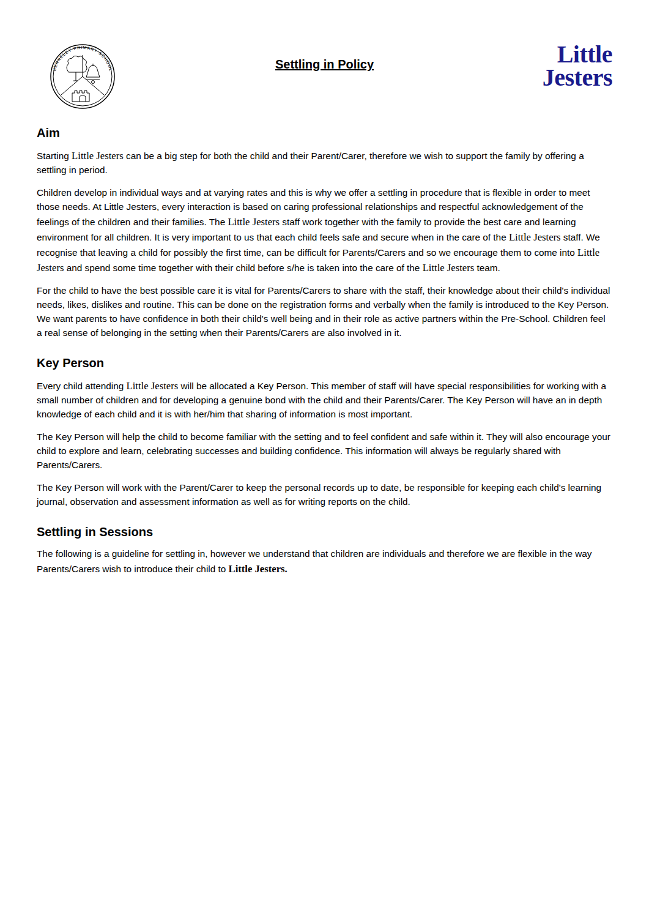BERKELEY PRIMARY SCHOOL
Little Jesters
Settling in Policy
Aim
Starting Little Jesters can be a big step for both the child and their Parent/Carer, therefore we wish to support the family by offering a settling in period.
Children develop in individual ways and at varying rates and this is why we offer a settling in procedure that is flexible in order to meet those needs. At Little Jesters, every interaction is based on caring professional relationships and respectful acknowledgement of the feelings of the children and their families. The Little Jesters staff work together with the family to provide the best care and learning environment for all children. It is very important to us that each child feels safe and secure when in the care of the Little Jesters staff. We recognise that leaving a child for possibly the first time, can be difficult for Parents/Carers and so we encourage them to come into Little Jesters and spend some time together with their child before s/he is taken into the care of the Little Jesters team.
For the child to have the best possible care it is vital for Parents/Carers to share with the staff, their knowledge about their child's individual needs, likes, dislikes and routine. This can be done on the registration forms and verbally when the family is introduced to the Key Person. We want parents to have confidence in both their child's well being and in their role as active partners within the Pre-School. Children feel a real sense of belonging in the setting when their Parents/Carers are also involved in it.
Key Person
Every child attending Little Jesters will be allocated a Key Person. This member of staff will have special responsibilities for working with a small number of children and for developing a genuine bond with the child and their Parents/Carer. The Key Person will have an in depth knowledge of each child and it is with her/him that sharing of information is most important.
The Key Person will help the child to become familiar with the setting and to feel confident and safe within it. They will also encourage your child to explore and learn, celebrating successes and building confidence. This information will always be regularly shared with Parents/Carers.
The Key Person will work with the Parent/Carer to keep the personal records up to date, be responsible for keeping each child's learning journal, observation and assessment information as well as for writing reports on the child.
Settling in Sessions
The following is a guideline for settling in, however we understand that children are individuals and therefore we are flexible in the way Parents/Carers wish to introduce their child to Little Jesters.